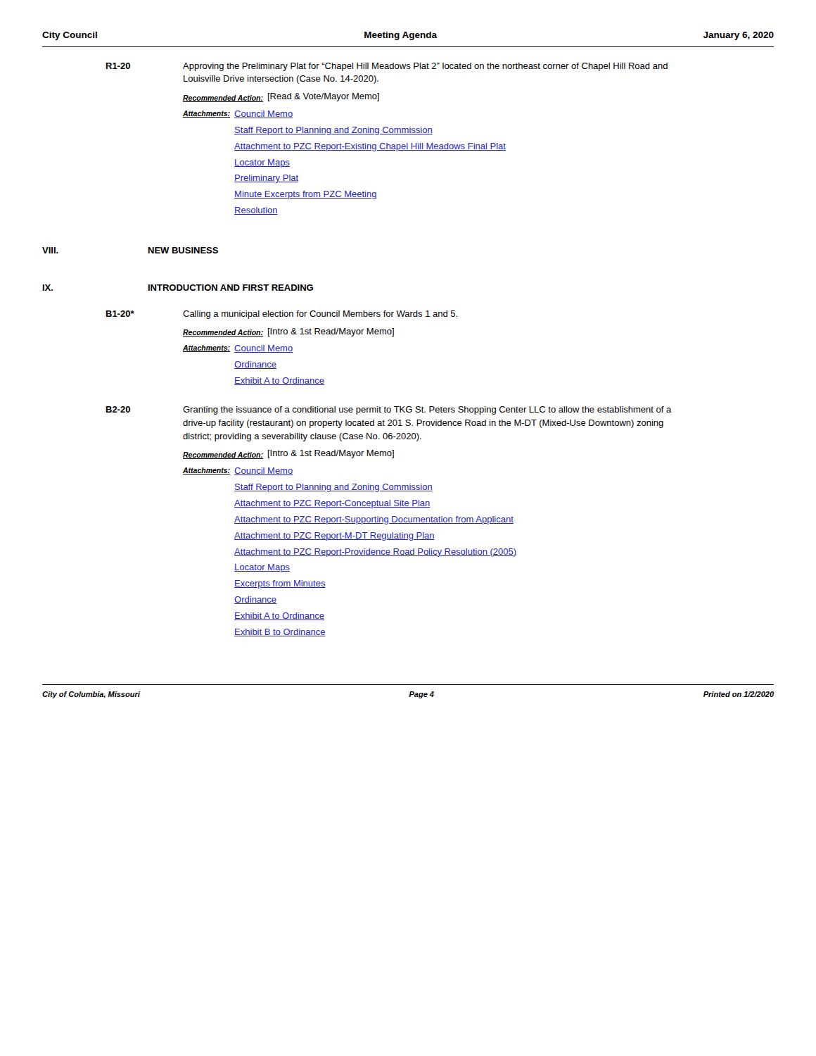City Council
Meeting Agenda
January 6, 2020
R1-20
Approving the Preliminary Plat for “Chapel Hill Meadows Plat 2” located on the northeast corner of Chapel Hill Road and Louisville Drive intersection (Case No. 14-2020).
Recommended Action: [Read & Vote/Mayor Memo]
Attachments:
Council Memo
Staff Report to Planning and Zoning Commission
Attachment to PZC Report-Existing Chapel Hill Meadows Final Plat
Locator Maps
Preliminary Plat
Minute Excerpts from PZC Meeting
Resolution
VIII.
NEW BUSINESS
IX.
INTRODUCTION AND FIRST READING
B1-20*
Calling a municipal election for Council Members for Wards 1 and 5.
Recommended Action: [Intro & 1st Read/Mayor Memo]
Attachments:
Council Memo
Ordinance
Exhibit A to Ordinance
B2-20
Granting the issuance of a conditional use permit to TKG St. Peters Shopping Center LLC to allow the establishment of a drive-up facility (restaurant) on property located at 201 S. Providence Road in the M-DT (Mixed-Use Downtown) zoning district; providing a severability clause (Case No. 06-2020).
Recommended Action: [Intro & 1st Read/Mayor Memo]
Attachments:
Council Memo
Staff Report to Planning and Zoning Commission
Attachment to PZC Report-Conceptual Site Plan
Attachment to PZC Report-Supporting Documentation from Applicant
Attachment to PZC Report-M-DT Regulating Plan
Attachment to PZC Report-Providence Road Policy Resolution (2005)
Locator Maps
Excerpts from Minutes
Ordinance
Exhibit A to Ordinance
Exhibit B to Ordinance
City of Columbia, Missouri
Page 4
Printed on 1/2/2020